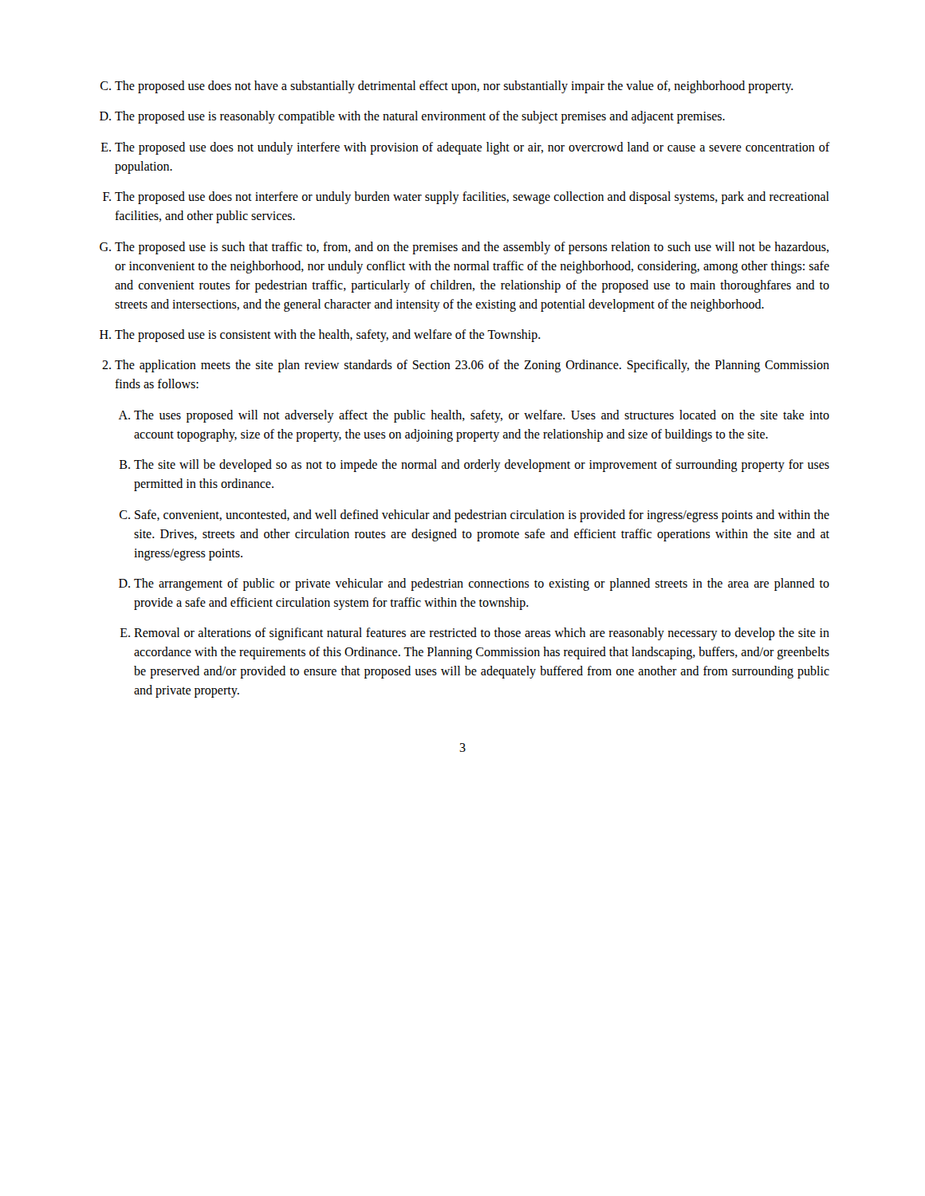The proposed use does not have a substantially detrimental effect upon, nor substantially impair the value of, neighborhood property.
The proposed use is reasonably compatible with the natural environment of the subject premises and adjacent premises.
The proposed use does not unduly interfere with provision of adequate light or air, nor overcrowd land or cause a severe concentration of population.
The proposed use does not interfere or unduly burden water supply facilities, sewage collection and disposal systems, park and recreational facilities, and other public services.
The proposed use is such that traffic to, from, and on the premises and the assembly of persons relation to such use will not be hazardous, or inconvenient to the neighborhood, nor unduly conflict with the normal traffic of the neighborhood, considering, among other things: safe and convenient routes for pedestrian traffic, particularly of children, the relationship of the proposed use to main thoroughfares and to streets and intersections, and the general character and intensity of the existing and potential development of the neighborhood.
The proposed use is consistent with the health, safety, and welfare of the Township.
The application meets the site plan review standards of Section 23.06 of the Zoning Ordinance. Specifically, the Planning Commission finds as follows:
The uses proposed will not adversely affect the public health, safety, or welfare. Uses and structures located on the site take into account topography, size of the property, the uses on adjoining property and the relationship and size of buildings to the site.
The site will be developed so as not to impede the normal and orderly development or improvement of surrounding property for uses permitted in this ordinance.
Safe, convenient, uncontested, and well defined vehicular and pedestrian circulation is provided for ingress/egress points and within the site. Drives, streets and other circulation routes are designed to promote safe and efficient traffic operations within the site and at ingress/egress points.
The arrangement of public or private vehicular and pedestrian connections to existing or planned streets in the area are planned to provide a safe and efficient circulation system for traffic within the township.
Removal or alterations of significant natural features are restricted to those areas which are reasonably necessary to develop the site in accordance with the requirements of this Ordinance. The Planning Commission has required that landscaping, buffers, and/or greenbelts be preserved and/or provided to ensure that proposed uses will be adequately buffered from one another and from surrounding public and private property.
3